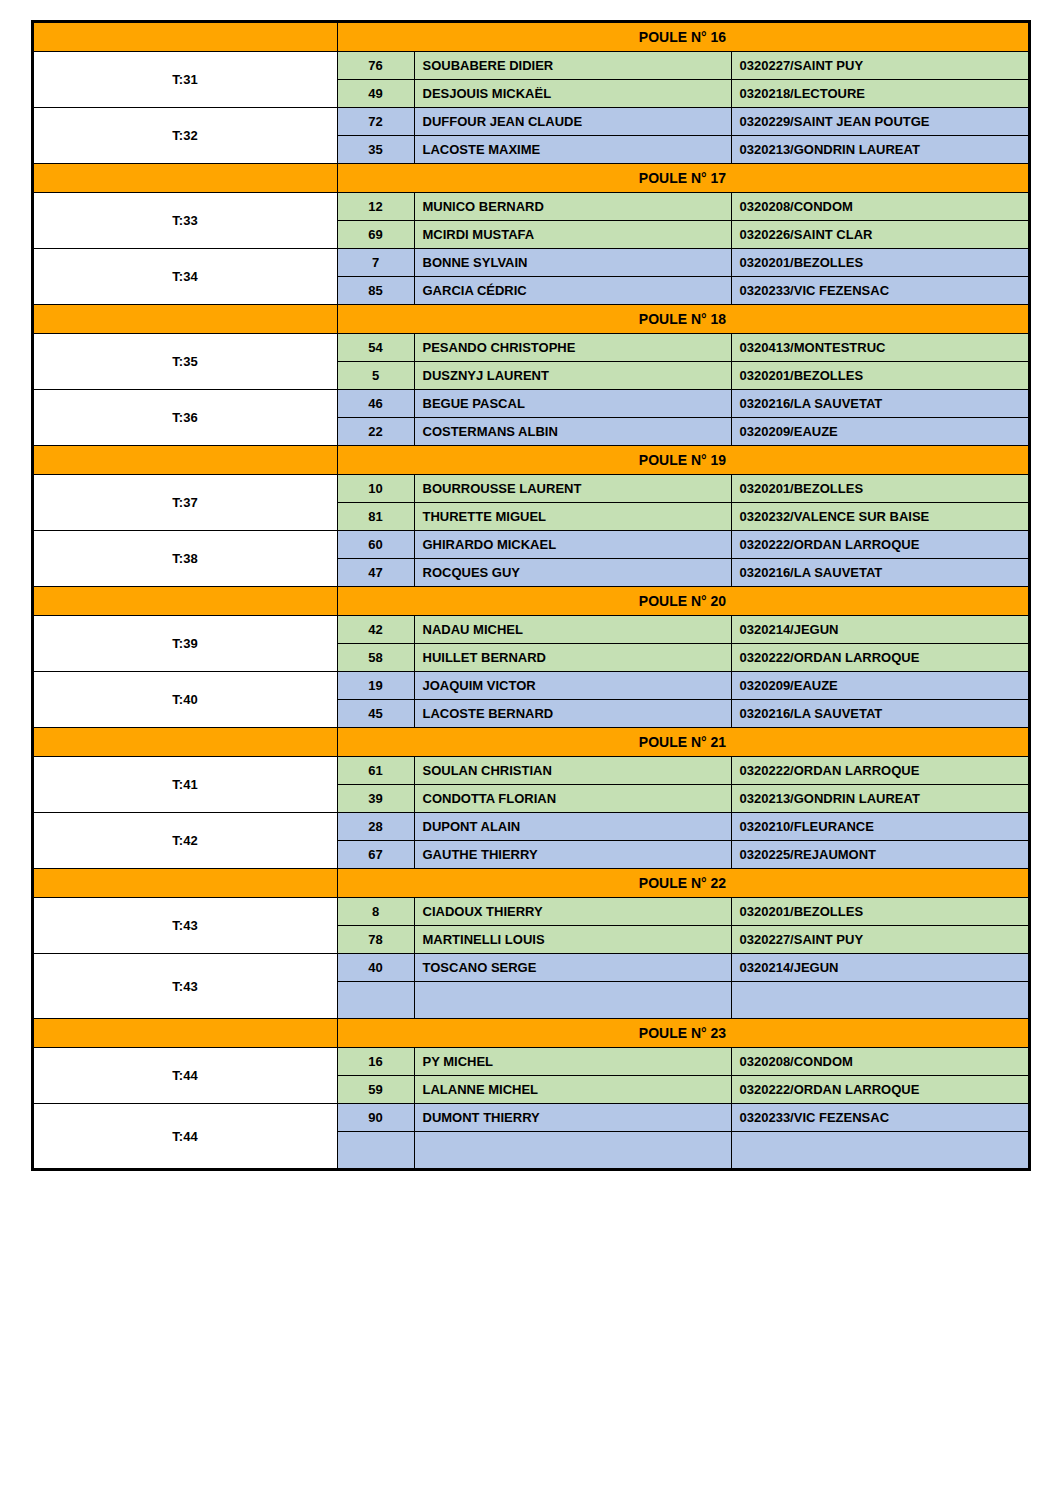| | POULE N° 16 |
| T:31 | 76 | SOUBABERE DIDIER | 0320227/SAINT PUY |
| 49 | DESJOUIS MICKAËL | 0320218/LECTOURE |
| T:32 | 72 | DUFFOUR JEAN CLAUDE | 0320229/SAINT JEAN POUTGE |
| 35 | LACOSTE MAXIME | 0320213/GONDRIN LAUREAT |
| | POULE N° 17 |
| T:33 | 12 | MUNICO BERNARD | 0320208/CONDOM |
| 69 | MCIRDI MUSTAFA | 0320226/SAINT CLAR |
| T:34 | 7 | BONNE SYLVAIN | 0320201/BEZOLLES |
| 85 | GARCIA CÉDRIC | 0320233/VIC FEZENSAC |
| | POULE N° 18 |
| T:35 | 54 | PESANDO CHRISTOPHE | 0320413/MONTESTRUC |
| 5 | DUSZNYJ LAURENT | 0320201/BEZOLLES |
| T:36 | 46 | BEGUE PASCAL | 0320216/LA SAUVETAT |
| 22 | COSTERMANS ALBIN | 0320209/EAUZE |
| | POULE N° 19 |
| T:37 | 10 | BOURROUSSE LAURENT | 0320201/BEZOLLES |
| 81 | THURETTE MIGUEL | 0320232/VALENCE SUR BAISE |
| T:38 | 60 | GHIRARDO MICKAEL | 0320222/ORDAN LARROQUE |
| 47 | ROCQUES GUY | 0320216/LA SAUVETAT |
| | POULE N° 20 |
| T:39 | 42 | NADAU MICHEL | 0320214/JEGUN |
| 58 | HUILLET BERNARD | 0320222/ORDAN LARROQUE |
| T:40 | 19 | JOAQUIM VICTOR | 0320209/EAUZE |
| 45 | LACOSTE BERNARD | 0320216/LA SAUVETAT |
| | POULE N° 21 |
| T:41 | 61 | SOULAN CHRISTIAN | 0320222/ORDAN LARROQUE |
| 39 | CONDOTTA FLORIAN | 0320213/GONDRIN LAUREAT |
| T:42 | 28 | DUPONT ALAIN | 0320210/FLEURANCE |
| 67 | GAUTHE THIERRY | 0320225/REJAUMONT |
| | POULE N° 22 |
| T:43 | 8 | CIADOUX THIERRY | 0320201/BEZOLLES |
| 78 | MARTINELLI LOUIS | 0320227/SAINT PUY |
| T:43 | 40 | TOSCANO SERGE | 0320214/JEGUN |
| | POULE N° 23 |
| T:44 | 16 | PY MICHEL | 0320208/CONDOM |
| 59 | LALANNE MICHEL | 0320222/ORDAN LARROQUE |
| T:44 | 90 | DUMONT THIERRY | 0320233/VIC FEZENSAC |